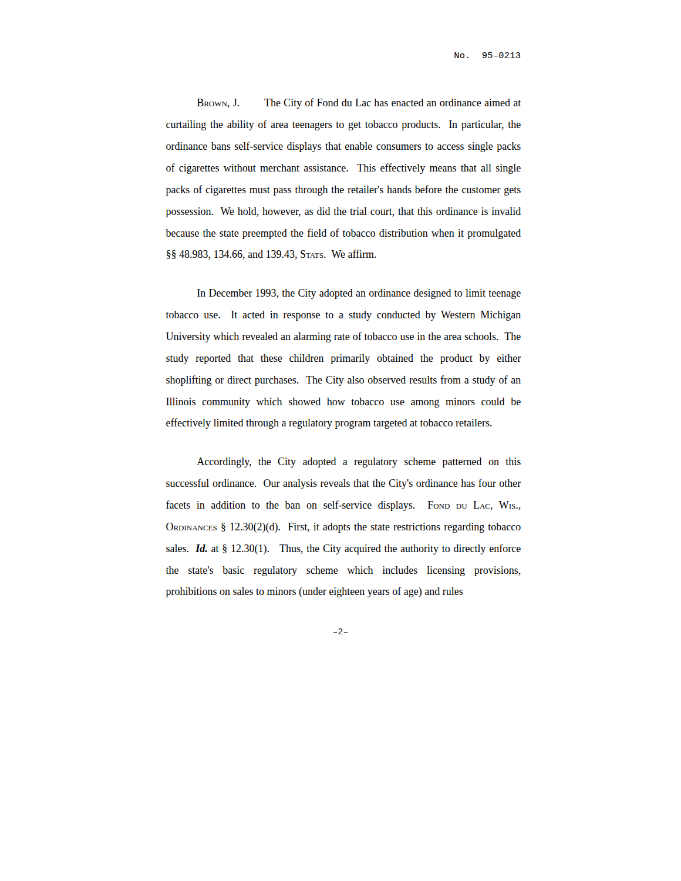No. 95–0213
Brown, J. The City of Fond du Lac has enacted an ordinance aimed at curtailing the ability of area teenagers to get tobacco products. In particular, the ordinance bans self-service displays that enable consumers to access single packs of cigarettes without merchant assistance. This effectively means that all single packs of cigarettes must pass through the retailer's hands before the customer gets possession. We hold, however, as did the trial court, that this ordinance is invalid because the state preempted the field of tobacco distribution when it promulgated §§ 48.983, 134.66, and 139.43, Stats. We affirm.
In December 1993, the City adopted an ordinance designed to limit teenage tobacco use. It acted in response to a study conducted by Western Michigan University which revealed an alarming rate of tobacco use in the area schools. The study reported that these children primarily obtained the product by either shoplifting or direct purchases. The City also observed results from a study of an Illinois community which showed how tobacco use among minors could be effectively limited through a regulatory program targeted at tobacco retailers.
Accordingly, the City adopted a regulatory scheme patterned on this successful ordinance. Our analysis reveals that the City's ordinance has four other facets in addition to the ban on self-service displays. Fond du Lac, Wis., Ordinances § 12.30(2)(d). First, it adopts the state restrictions regarding tobacco sales. Id. at § 12.30(1). Thus, the City acquired the authority to directly enforce the state's basic regulatory scheme which includes licensing provisions, prohibitions on sales to minors (under eighteen years of age) and rules
–2–